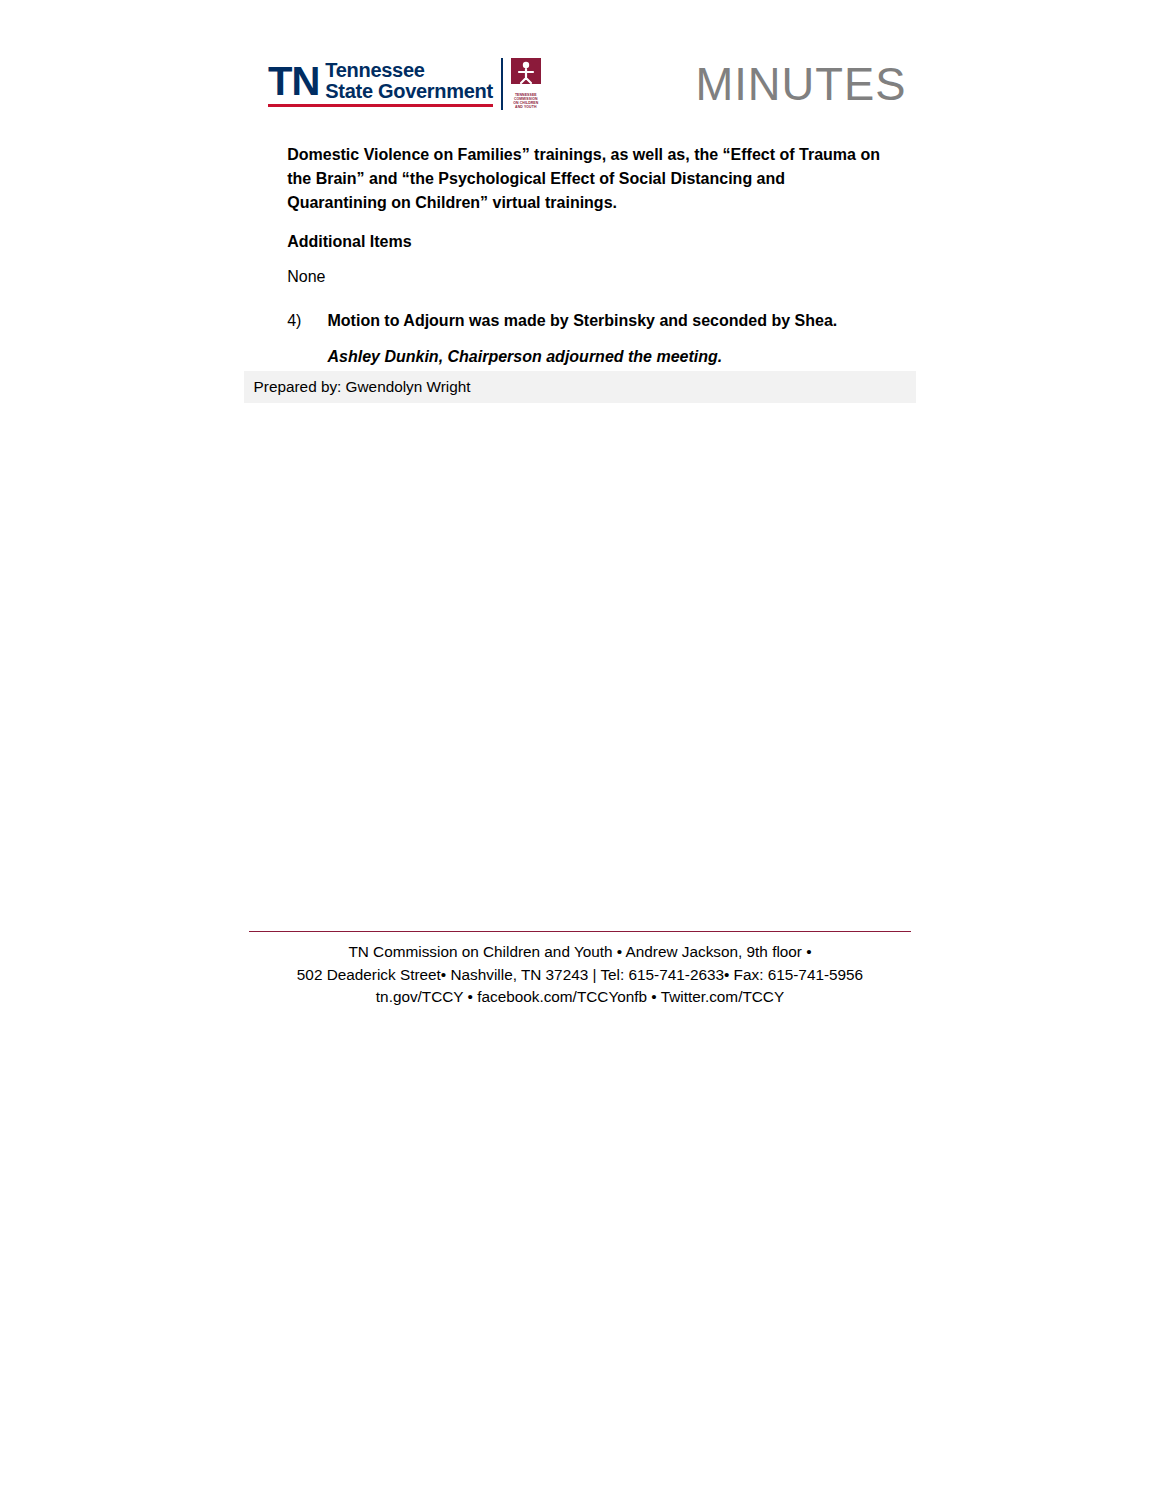TN Tennessee
State Government
TENNESSEE
COMMISSION
ON CHILDREN
AND YOUTH
MINUTES
Domestic Violence on Families” trainings, as well as, the “Effect of Trauma on the Brain” and “the Psychological Effect of Social Distancing and Quarantining on Children” virtual trainings.
Additional Items
None
4) Motion to Adjourn was made by Sterbinsky and seconded by Shea.
Ashley Dunkin, Chairperson adjourned the meeting.
Prepared by: Gwendolyn Wright
TN Commission on Children and Youth • Andrew Jackson, 9th floor •
502 Deaderick Street• Nashville, TN 37243 | Tel: 615-741-2633• Fax: 615-741-5956
tn.gov/TCCY • facebook.com/TCCYonfb • Twitter.com/TCCY